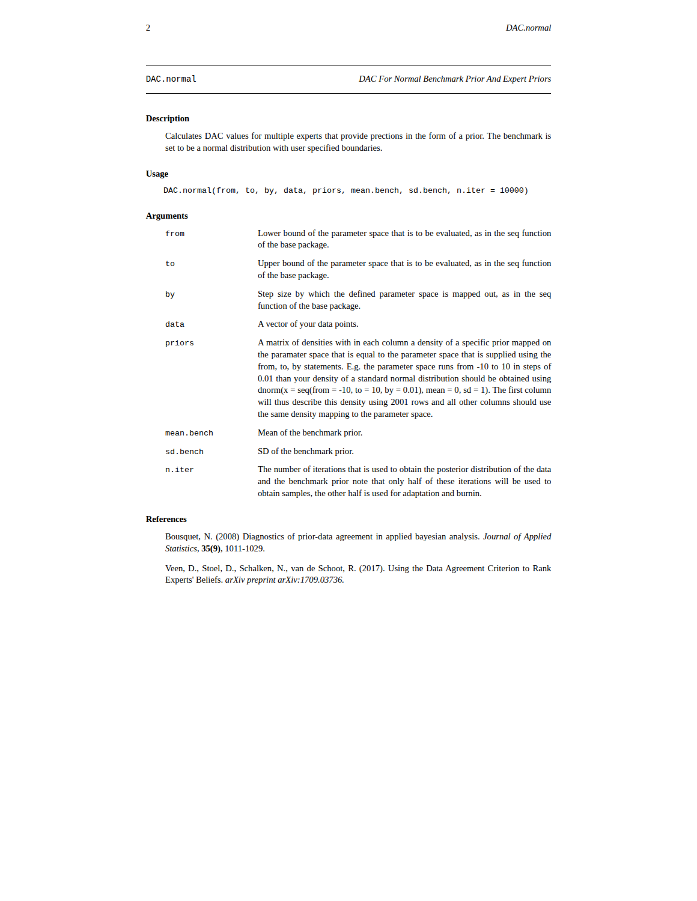2 DAC.normal
DAC.normal DAC For Normal Benchmark Prior And Expert Priors
Description
Calculates DAC values for multiple experts that provide prections in the form of a prior. The benchmark is set to be a normal distribution with user specified boundaries.
Usage
DAC.normal(from, to, by, data, priors, mean.bench, sd.bench, n.iter = 10000)
Arguments
from
Lower bound of the parameter space that is to be evaluated, as in the seq function of the base package.
to
Upper bound of the parameter space that is to be evaluated, as in the seq function of the base package.
by
Step size by which the defined parameter space is mapped out, as in the seq function of the base package.
data
A vector of your data points.
priors
A matrix of densities with in each column a density of a specific prior mapped on the paramater space that is equal to the parameter space that is supplied using the from, to, by statements. E.g. the parameter space runs from -10 to 10 in steps of 0.01 than your density of a standard normal distribution should be obtained using dnorm(x = seq(from = -10, to = 10, by = 0.01), mean = 0, sd = 1). The first column will thus describe this density using 2001 rows and all other columns should use the same density mapping to the parameter space.
mean.bench
Mean of the benchmark prior.
sd.bench
SD of the benchmark prior.
n.iter
The number of iterations that is used to obtain the posterior distribution of the data and the benchmark prior note that only half of these iterations will be used to obtain samples, the other half is used for adaptation and burnin.
References
Bousquet, N. (2008) Diagnostics of prior-data agreement in applied bayesian analysis. Journal of Applied Statistics, 35(9), 1011-1029.
Veen, D., Stoel, D., Schalken, N., van de Schoot, R. (2017). Using the Data Agreement Criterion to Rank Experts' Beliefs. arXiv preprint arXiv:1709.03736.